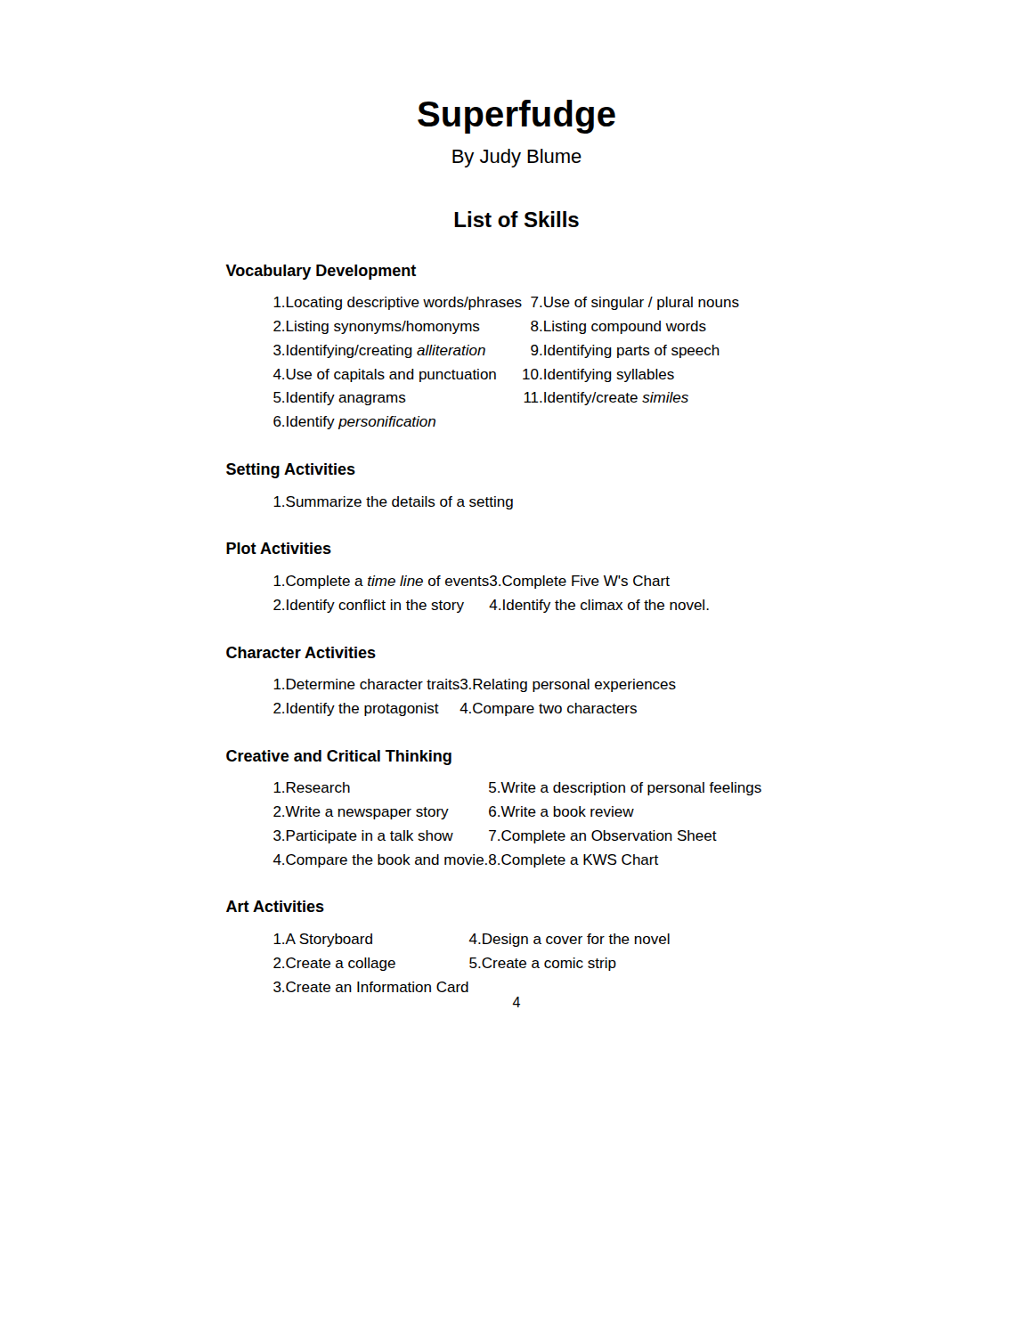Superfudge
By Judy Blume
List of Skills
Vocabulary Development
| 1. | Locating descriptive words/phrases | 7. | Use of singular / plural nouns |
| 2. | Listing synonyms/homonyms | 8. | Listing compound words |
| 3. | Identifying/creating alliteration | 9. | Identifying parts of speech |
| 4. | Use of capitals and punctuation | 10. | Identifying syllables |
| 5. | Identify anagrams | 11. | Identify/create similes |
| 6. | Identify personification | | |
Setting Activities
| 1. | Summarize the details of a setting |
Plot Activities
| 1. | Complete a time line of events | 3. | Complete Five W's Chart |
| 2. | Identify conflict in the story | 4. | Identify the climax of the novel. |
Character Activities
| 1. | Determine character traits | 3. | Relating personal experiences |
| 2. | Identify the protagonist | 4. | Compare two characters |
Creative and Critical Thinking
| 1. | Research | 5. | Write a description of personal feelings |
| 2. | Write a newspaper story | 6. | Write a book review |
| 3. | Participate in a talk show | 7. | Complete an Observation Sheet |
| 4. | Compare the book and movie. | 8. | Complete a KWS Chart |
Art Activities
| 1. | A Storyboard | 4. | Design a cover for the novel |
| 2. | Create a collage | 5. | Create a comic strip |
| 3. | Create an Information Card | | |
4